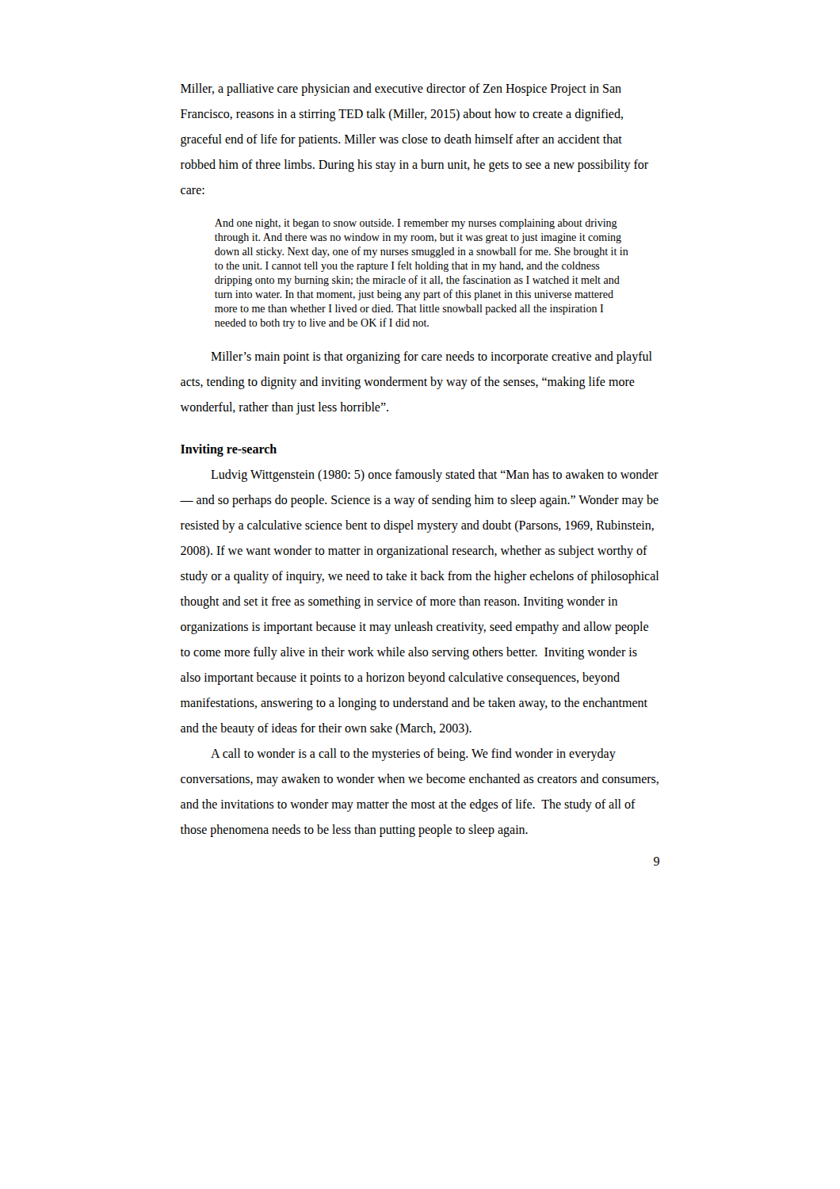Miller, a palliative care physician and executive director of Zen Hospice Project in San Francisco, reasons in a stirring TED talk (Miller, 2015) about how to create a dignified, graceful end of life for patients. Miller was close to death himself after an accident that robbed him of three limbs. During his stay in a burn unit, he gets to see a new possibility for care:
And one night, it began to snow outside. I remember my nurses complaining about driving through it. And there was no window in my room, but it was great to just imagine it coming down all sticky. Next day, one of my nurses smuggled in a snowball for me. She brought it in to the unit. I cannot tell you the rapture I felt holding that in my hand, and the coldness dripping onto my burning skin; the miracle of it all, the fascination as I watched it melt and turn into water. In that moment, just being any part of this planet in this universe mattered more to me than whether I lived or died. That little snowball packed all the inspiration I needed to both try to live and be OK if I did not.
Miller’s main point is that organizing for care needs to incorporate creative and playful acts, tending to dignity and inviting wonderment by way of the senses, “making life more wonderful, rather than just less horrible”.
Inviting re-search
Ludvig Wittgenstein (1980: 5) once famously stated that “Man has to awaken to wonder — and so perhaps do people. Science is a way of sending him to sleep again.” Wonder may be resisted by a calculative science bent to dispel mystery and doubt (Parsons, 1969, Rubinstein, 2008). If we want wonder to matter in organizational research, whether as subject worthy of study or a quality of inquiry, we need to take it back from the higher echelons of philosophical thought and set it free as something in service of more than reason. Inviting wonder in organizations is important because it may unleash creativity, seed empathy and allow people to come more fully alive in their work while also serving others better. Inviting wonder is also important because it points to a horizon beyond calculative consequences, beyond manifestations, answering to a longing to understand and be taken away, to the enchantment and the beauty of ideas for their own sake (March, 2003).
A call to wonder is a call to the mysteries of being. We find wonder in everyday conversations, may awaken to wonder when we become enchanted as creators and consumers, and the invitations to wonder may matter the most at the edges of life. The study of all of those phenomena needs to be less than putting people to sleep again.
9